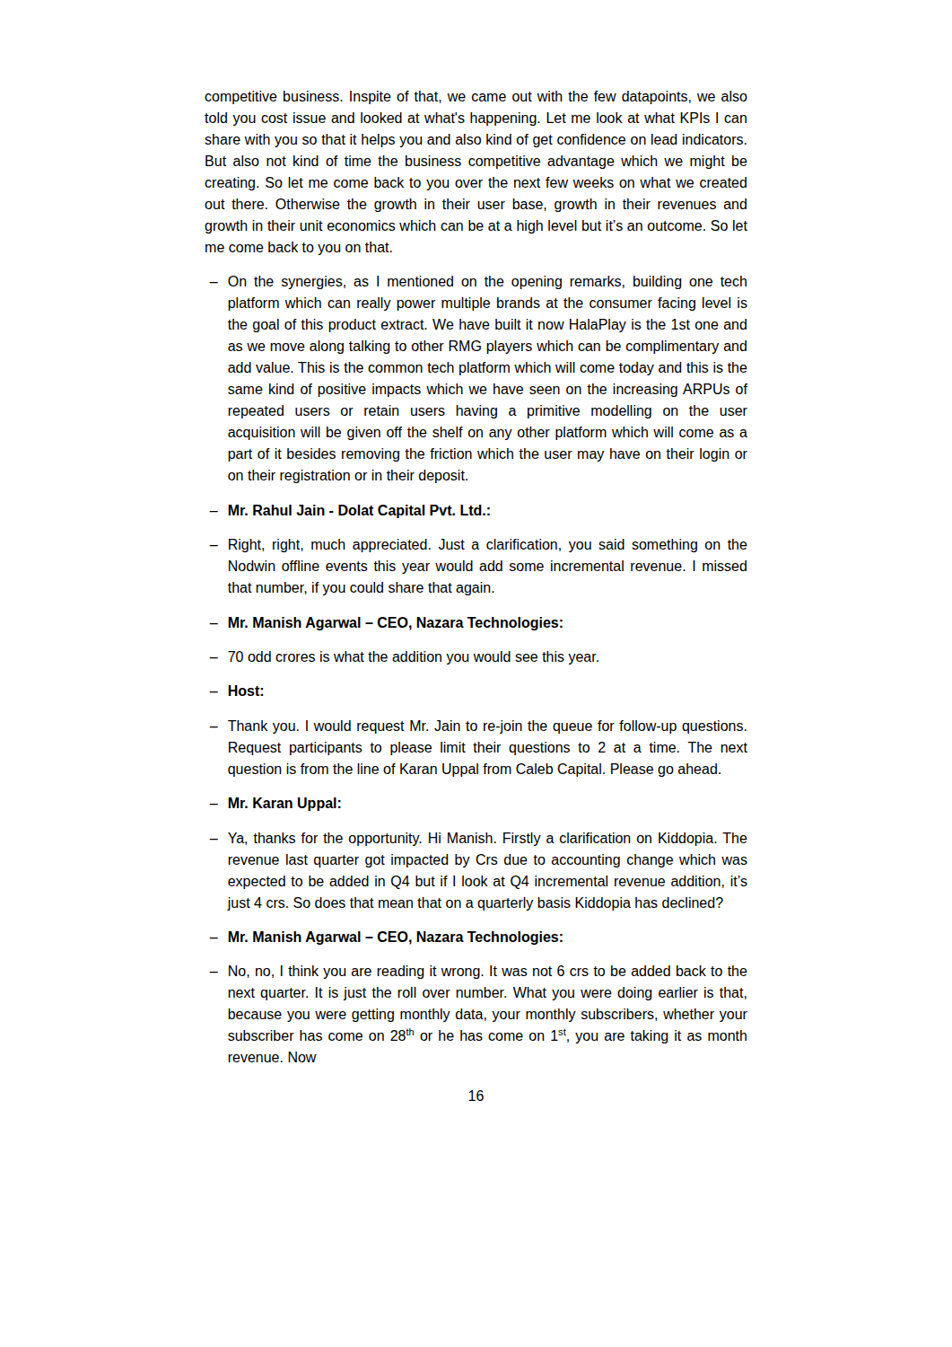competitive business. Inspite of that, we came out with the few datapoints, we also told you cost issue and looked at what's happening. Let me look at what KPIs I can share with you so that it helps you and also kind of get confidence on lead indicators. But also not kind of time the business competitive advantage which we might be creating. So let me come back to you over the next few weeks on what we created out there. Otherwise the growth in their user base, growth in their revenues and growth in their unit economics which can be at a high level but it’s an outcome. So let me come back to you on that.
On the synergies, as I mentioned on the opening remarks, building one tech platform which can really power multiple brands at the consumer facing level is the goal of this product extract. We have built it now HalaPlay is the 1st one and as we move along talking to other RMG players which can be complimentary and add value. This is the common tech platform which will come today and this is the same kind of positive impacts which we have seen on the increasing ARPUs of repeated users or retain users having a primitive modelling on the user acquisition will be given off the shelf on any other platform which will come as a part of it besides removing the friction which the user may have on their login or on their registration or in their deposit.
Mr. Rahul Jain - Dolat Capital Pvt. Ltd.:
Right, right, much appreciated. Just a clarification, you said something on the Nodwin offline events this year would add some incremental revenue. I missed that number, if you could share that again.
Mr. Manish Agarwal – CEO, Nazara Technologies:
70 odd crores is what the addition you would see this year.
Host:
Thank you. I would request Mr. Jain to re-join the queue for follow-up questions. Request participants to please limit their questions to 2 at a time. The next question is from the line of Karan Uppal from Caleb Capital. Please go ahead.
Mr. Karan Uppal:
Ya, thanks for the opportunity. Hi Manish. Firstly a clarification on Kiddopia. The revenue last quarter got impacted by Crs due to accounting change which was expected to be added in Q4 but if I look at Q4 incremental revenue addition, it’s just 4 crs. So does that mean that on a quarterly basis Kiddopia has declined?
Mr. Manish Agarwal – CEO, Nazara Technologies:
No, no, I think you are reading it wrong. It was not 6 crs to be added back to the next quarter. It is just the roll over number. What you were doing earlier is that, because you were getting monthly data, your monthly subscribers, whether your subscriber has come on 28th or he has come on 1st, you are taking it as month revenue. Now
16